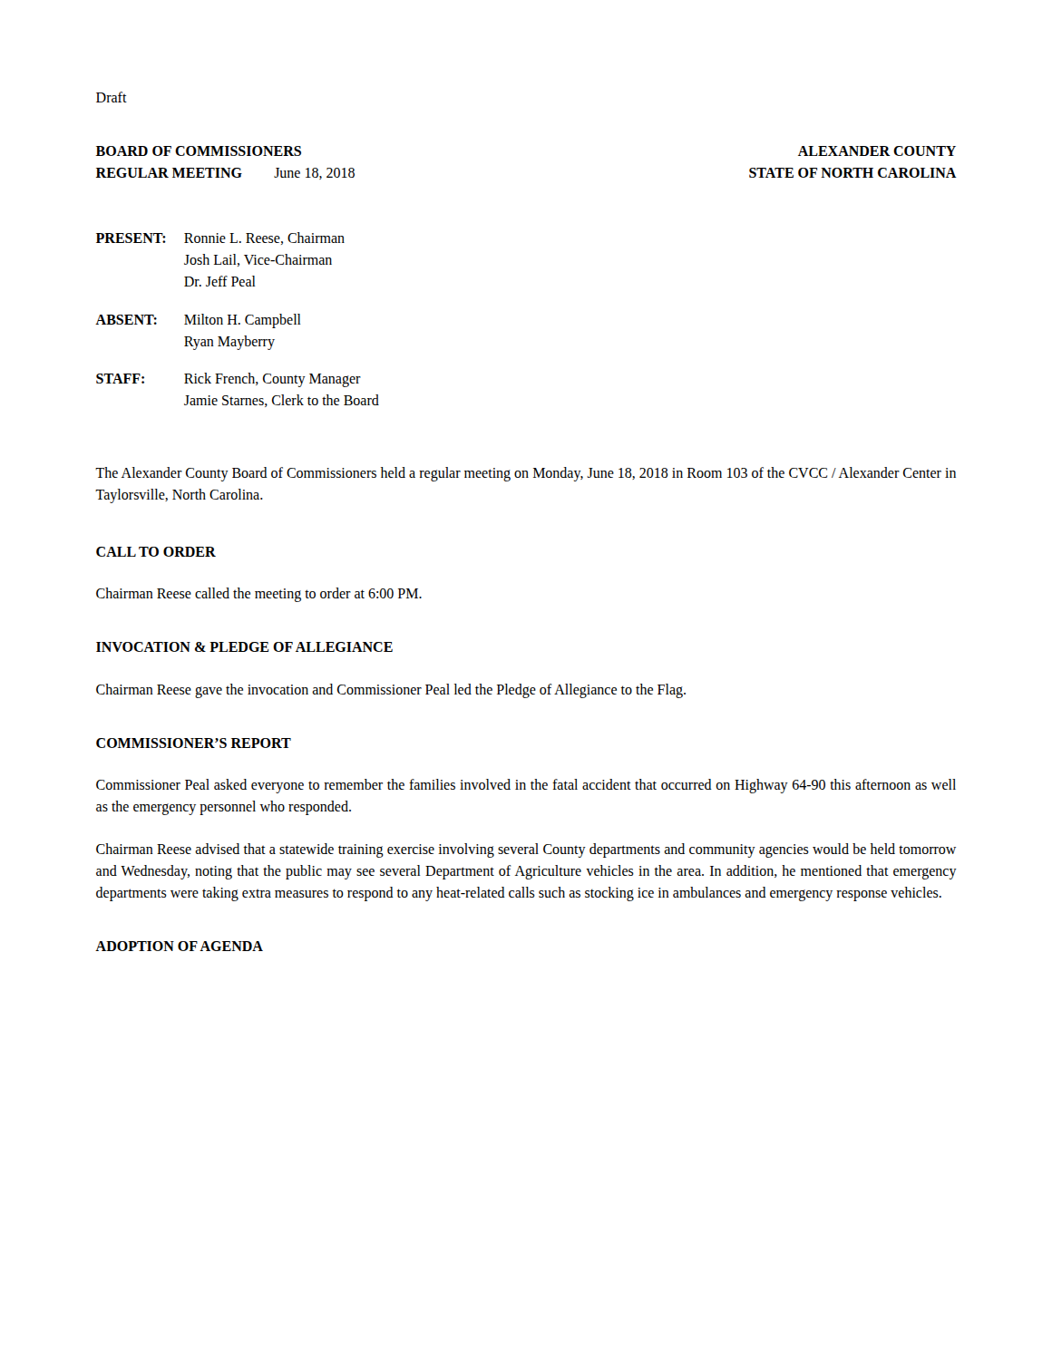Draft
| BOARD OF COMMISSIONERS | ALEXANDER COUNTY |
| REGULAR MEETING June 18, 2018 | STATE OF NORTH CAROLINA |
| PRESENT: | Ronnie L. Reese, Chairman Josh Lail, Vice-Chairman Dr. Jeff Peal |
| ABSENT: | Milton H. Campbell Ryan Mayberry |
| STAFF: | Rick French, County Manager Jamie Starnes, Clerk to the Board |
The Alexander County Board of Commissioners held a regular meeting on Monday, June 18, 2018 in Room 103 of the CVCC / Alexander Center in Taylorsville, North Carolina.
Call to Order
Chairman Reese called the meeting to order at 6:00 PM.
Invocation & Pledge of Allegiance
Chairman Reese gave the invocation and Commissioner Peal led the Pledge of Allegiance to the Flag.
Commissioner’s Report
Commissioner Peal asked everyone to remember the families involved in the fatal accident that occurred on Highway 64-90 this afternoon as well as the emergency personnel who responded.
Chairman Reese advised that a statewide training exercise involving several County departments and community agencies would be held tomorrow and Wednesday, noting that the public may see several Department of Agriculture vehicles in the area. In addition, he mentioned that emergency departments were taking extra measures to respond to any heat-related calls such as stocking ice in ambulances and emergency response vehicles.
Adoption of Agenda